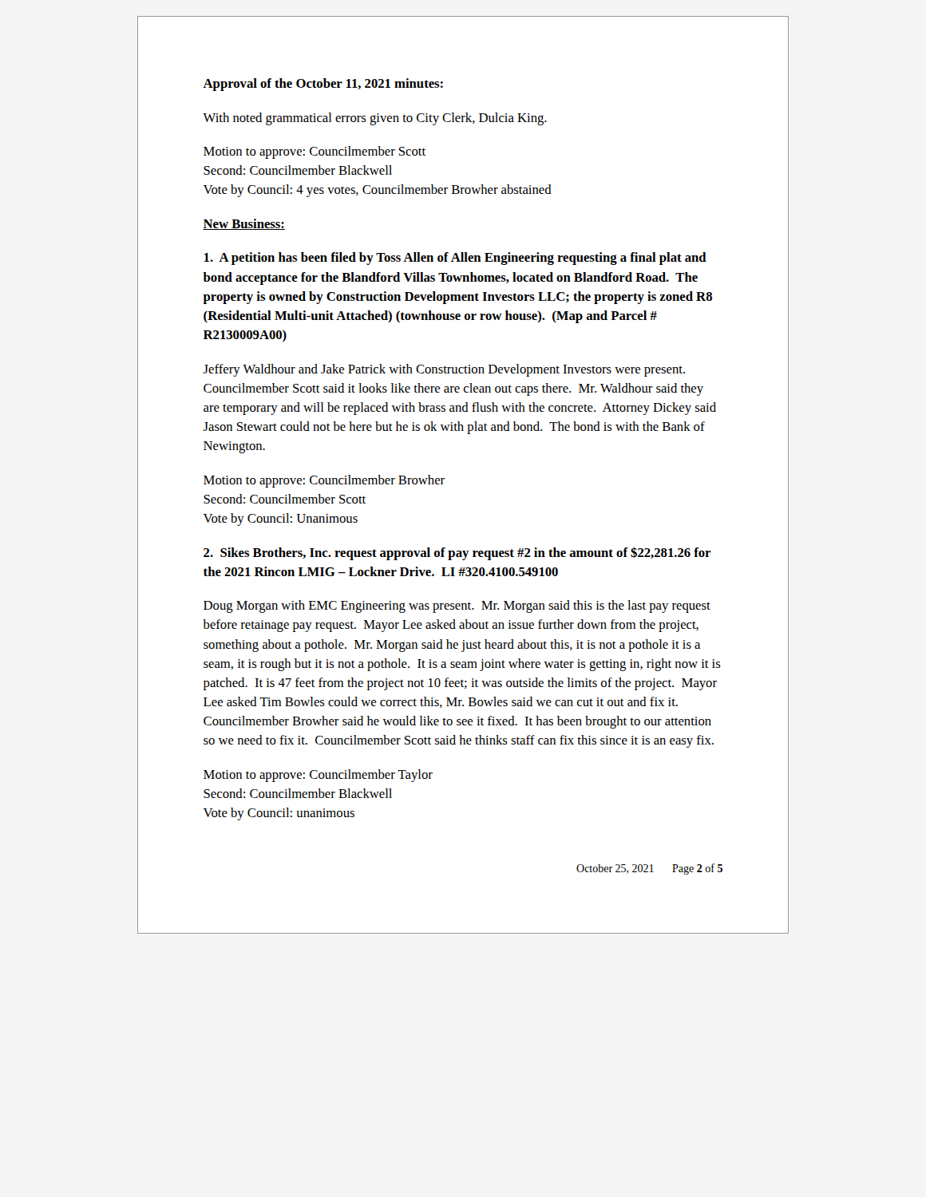Approval of the October 11, 2021 minutes:
With noted grammatical errors given to City Clerk, Dulcia King.
Motion to approve: Councilmember Scott
Second: Councilmember Blackwell
Vote by Council: 4 yes votes, Councilmember Browher abstained
New Business:
1. A petition has been filed by Toss Allen of Allen Engineering requesting a final plat and bond acceptance for the Blandford Villas Townhomes, located on Blandford Road. The property is owned by Construction Development Investors LLC; the property is zoned R8 (Residential Multi-unit Attached) (townhouse or row house). (Map and Parcel # R2130009A00)
Jeffery Waldhour and Jake Patrick with Construction Development Investors were present. Councilmember Scott said it looks like there are clean out caps there. Mr. Waldhour said they are temporary and will be replaced with brass and flush with the concrete. Attorney Dickey said Jason Stewart could not be here but he is ok with plat and bond. The bond is with the Bank of Newington.
Motion to approve: Councilmember Browher
Second: Councilmember Scott
Vote by Council: Unanimous
2. Sikes Brothers, Inc. request approval of pay request #2 in the amount of $22,281.26 for the 2021 Rincon LMIG – Lockner Drive. LI #320.4100.549100
Doug Morgan with EMC Engineering was present. Mr. Morgan said this is the last pay request before retainage pay request. Mayor Lee asked about an issue further down from the project, something about a pothole. Mr. Morgan said he just heard about this, it is not a pothole it is a seam, it is rough but it is not a pothole. It is a seam joint where water is getting in, right now it is patched. It is 47 feet from the project not 10 feet; it was outside the limits of the project. Mayor Lee asked Tim Bowles could we correct this, Mr. Bowles said we can cut it out and fix it. Councilmember Browher said he would like to see it fixed. It has been brought to our attention so we need to fix it. Councilmember Scott said he thinks staff can fix this since it is an easy fix.
Motion to approve: Councilmember Taylor
Second: Councilmember Blackwell
Vote by Council: unanimous
October 25, 2021 Page 2 of 5